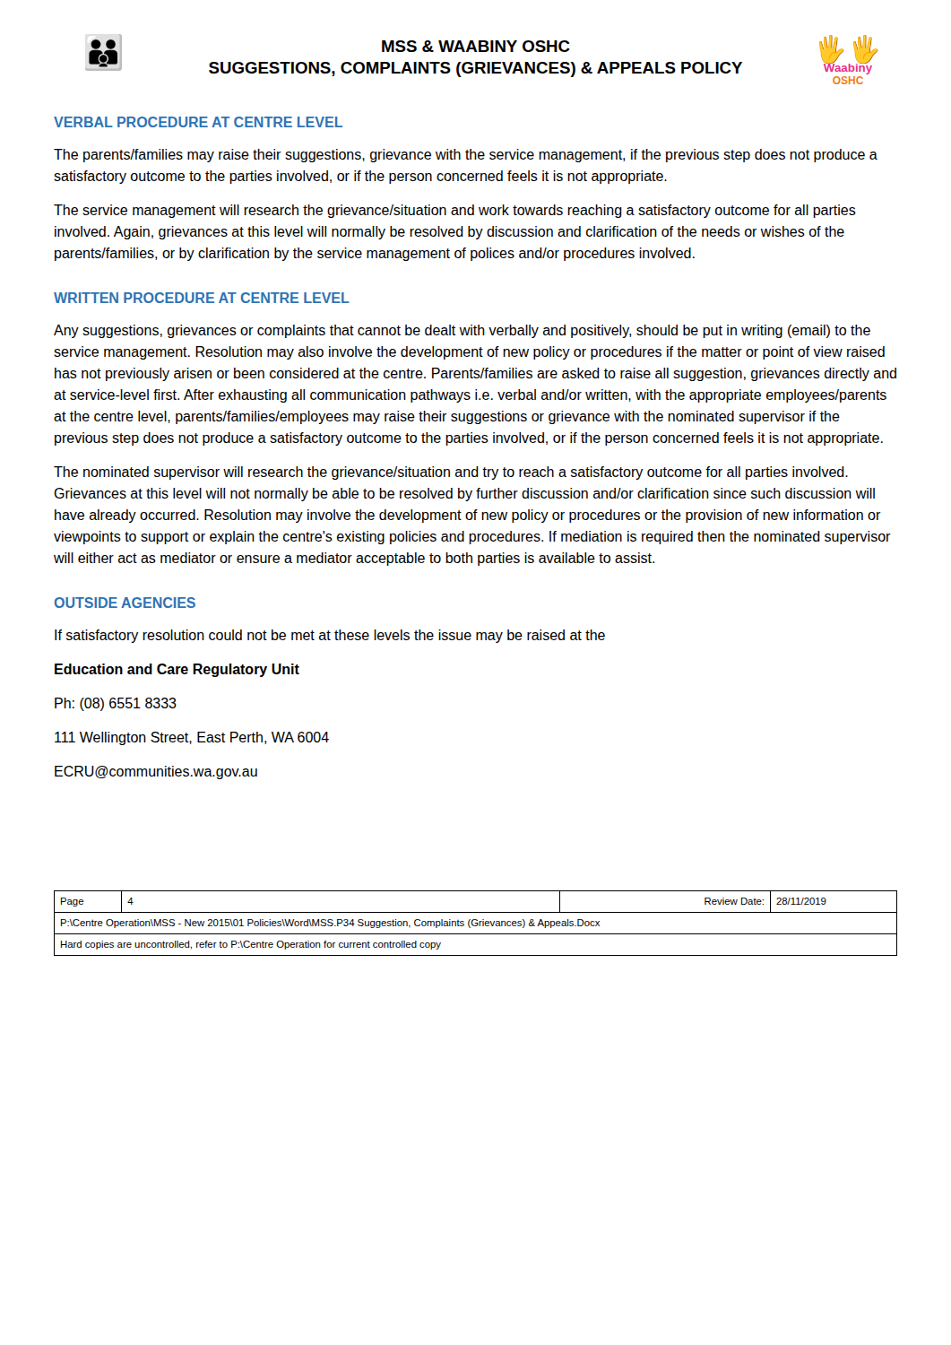👪
MSS & WAABINY OSHC
SUGGESTIONS, COMPLAINTS (GRIEVANCES) & APPEALS POLICY
🖐🖐 Waabiny OSHC
Verbal Procedure at Centre Level
The parents/families may raise their suggestions, grievance with the service management, if the previous step does not produce a satisfactory outcome to the parties involved, or if the person concerned feels it is not appropriate.
The service management will research the grievance/situation and work towards reaching a satisfactory outcome for all parties involved. Again, grievances at this level will normally be resolved by discussion and clarification of the needs or wishes of the parents/families, or by clarification by the service management of polices and/or procedures involved.
Written Procedure at Centre Level
Any suggestions, grievances or complaints that cannot be dealt with verbally and positively, should be put in writing (email) to the service management. Resolution may also involve the development of new policy or procedures if the matter or point of view raised has not previously arisen or been considered at the centre. Parents/families are asked to raise all suggestion, grievances directly and at service-level first. After exhausting all communication pathways i.e. verbal and/or written, with the appropriate employees/parents at the centre level, parents/families/employees may raise their suggestions or grievance with the nominated supervisor if the previous step does not produce a satisfactory outcome to the parties involved, or if the person concerned feels it is not appropriate.
The nominated supervisor will research the grievance/situation and try to reach a satisfactory outcome for all parties involved. Grievances at this level will not normally be able to be resolved by further discussion and/or clarification since such discussion will have already occurred. Resolution may involve the development of new policy or procedures or the provision of new information or viewpoints to support or explain the centre's existing policies and procedures. If mediation is required then the nominated supervisor will either act as mediator or ensure a mediator acceptable to both parties is available to assist.
Outside Agencies
If satisfactory resolution could not be met at these levels the issue may be raised at the
Education and Care Regulatory Unit
Ph: (08) 6551 8333
111 Wellington Street, East Perth, WA 6004
ECRU@communities.wa.gov.au
| Page | 4 | Review Date: | 28/11/2019 |
| P:\Centre Operation\MSS - New 2015\01 Policies\Word\MSS.P34 Suggestion, Complaints (Grievances) & Appeals.Docx |
| Hard copies are uncontrolled, refer to P:\Centre Operation for current controlled copy |